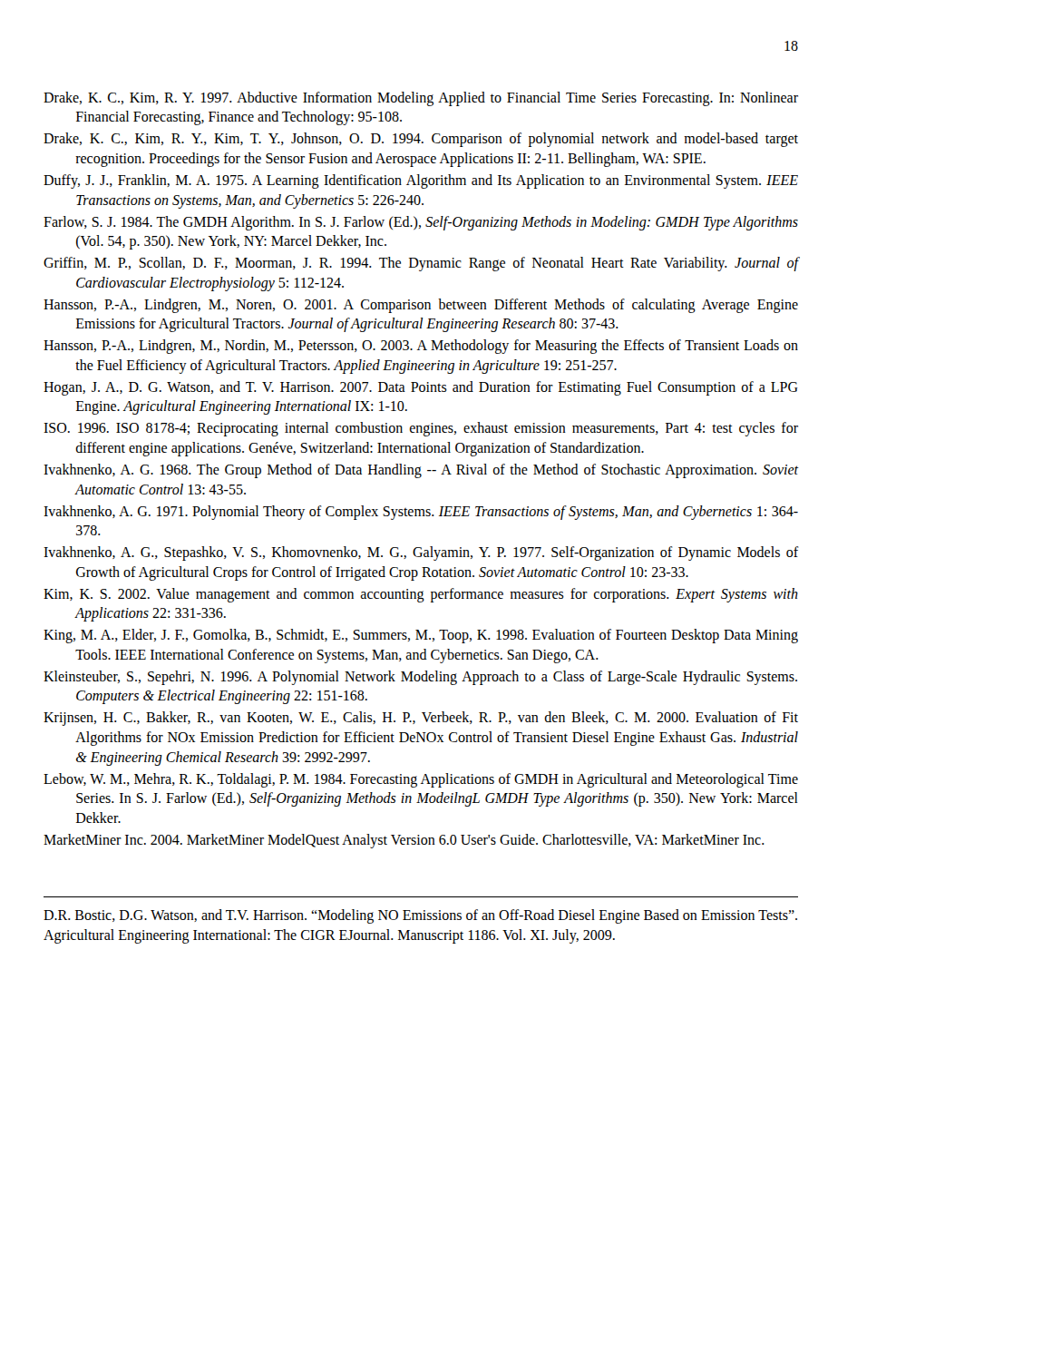18
Drake, K. C., Kim, R. Y. 1997. Abductive Information Modeling Applied to Financial Time Series Forecasting. In: Nonlinear Financial Forecasting, Finance and Technology: 95-108.
Drake, K. C., Kim, R. Y., Kim, T. Y., Johnson, O. D. 1994. Comparison of polynomial network and model-based target recognition. Proceedings for the Sensor Fusion and Aerospace Applications II: 2-11. Bellingham, WA: SPIE.
Duffy, J. J., Franklin, M. A. 1975. A Learning Identification Algorithm and Its Application to an Environmental System. IEEE Transactions on Systems, Man, and Cybernetics 5: 226-240.
Farlow, S. J. 1984. The GMDH Algorithm. In S. J. Farlow (Ed.), Self-Organizing Methods in Modeling: GMDH Type Algorithms (Vol. 54, p. 350). New York, NY: Marcel Dekker, Inc.
Griffin, M. P., Scollan, D. F., Moorman, J. R. 1994. The Dynamic Range of Neonatal Heart Rate Variability. Journal of Cardiovascular Electrophysiology 5: 112-124.
Hansson, P.-A., Lindgren, M., Noren, O. 2001. A Comparison between Different Methods of calculating Average Engine Emissions for Agricultural Tractors. Journal of Agricultural Engineering Research 80: 37-43.
Hansson, P.-A., Lindgren, M., Nordin, M., Petersson, O. 2003. A Methodology for Measuring the Effects of Transient Loads on the Fuel Efficiency of Agricultural Tractors. Applied Engineering in Agriculture 19: 251-257.
Hogan, J. A., D. G. Watson, and T. V. Harrison. 2007. Data Points and Duration for Estimating Fuel Consumption of a LPG Engine. Agricultural Engineering International IX: 1-10.
ISO. 1996. ISO 8178-4; Reciprocating internal combustion engines, exhaust emission measurements, Part 4: test cycles for different engine applications. Genéve, Switzerland: International Organization of Standardization.
Ivakhnenko, A. G. 1968. The Group Method of Data Handling -- A Rival of the Method of Stochastic Approximation. Soviet Automatic Control 13: 43-55.
Ivakhnenko, A. G. 1971. Polynomial Theory of Complex Systems. IEEE Transactions of Systems, Man, and Cybernetics 1: 364-378.
Ivakhnenko, A. G., Stepashko, V. S., Khomovnenko, M. G., Galyamin, Y. P. 1977. Self-Organization of Dynamic Models of Growth of Agricultural Crops for Control of Irrigated Crop Rotation. Soviet Automatic Control 10: 23-33.
Kim, K. S. 2002. Value management and common accounting performance measures for corporations. Expert Systems with Applications 22: 331-336.
King, M. A., Elder, J. F., Gomolka, B., Schmidt, E., Summers, M., Toop, K. 1998. Evaluation of Fourteen Desktop Data Mining Tools. IEEE International Conference on Systems, Man, and Cybernetics. San Diego, CA.
Kleinsteuber, S., Sepehri, N. 1996. A Polynomial Network Modeling Approach to a Class of Large-Scale Hydraulic Systems. Computers & Electrical Engineering 22: 151-168.
Krijnsen, H. C., Bakker, R., van Kooten, W. E., Calis, H. P., Verbeek, R. P., van den Bleek, C. M. 2000. Evaluation of Fit Algorithms for NOx Emission Prediction for Efficient DeNOx Control of Transient Diesel Engine Exhaust Gas. Industrial & Engineering Chemical Research 39: 2992-2997.
Lebow, W. M., Mehra, R. K., Toldalagi, P. M. 1984. Forecasting Applications of GMDH in Agricultural and Meteorological Time Series. In S. J. Farlow (Ed.), Self-Organizing Methods in ModeilngL GMDH Type Algorithms (p. 350). New York: Marcel Dekker.
MarketMiner Inc. 2004. MarketMiner ModelQuest Analyst Version 6.0 User's Guide. Charlottesville, VA: MarketMiner Inc.
D.R. Bostic, D.G. Watson, and T.V. Harrison. “Modeling NO Emissions of an Off-Road Diesel Engine Based on Emission Tests”. Agricultural Engineering International: The CIGR EJournal. Manuscript 1186. Vol. XI. July, 2009.